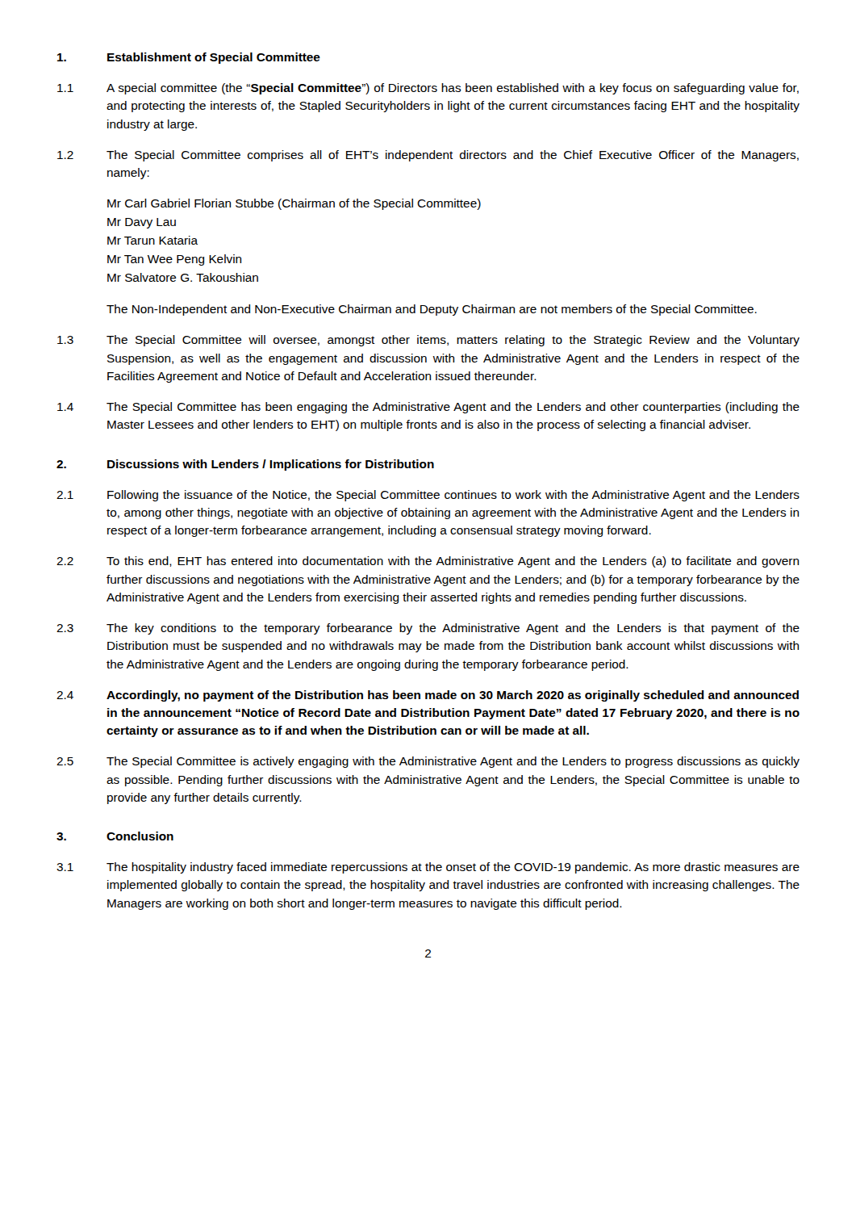1.
Establishment of Special Committee
1.1
A special committee (the “Special Committee”) of Directors has been established with a key focus on safeguarding value for, and protecting the interests of, the Stapled Securityholders in light of the current circumstances facing EHT and the hospitality industry at large.
1.2
The Special Committee comprises all of EHT’s independent directors and the Chief Executive Officer of the Managers, namely:
Mr Carl Gabriel Florian Stubbe (Chairman of the Special Committee)
Mr Davy Lau
Mr Tarun Kataria
Mr Tan Wee Peng Kelvin
Mr Salvatore G. Takoushian
The Non-Independent and Non-Executive Chairman and Deputy Chairman are not members of the Special Committee.
1.3
The Special Committee will oversee, amongst other items, matters relating to the Strategic Review and the Voluntary Suspension, as well as the engagement and discussion with the Administrative Agent and the Lenders in respect of the Facilities Agreement and Notice of Default and Acceleration issued thereunder.
1.4
The Special Committee has been engaging the Administrative Agent and the Lenders and other counterparties (including the Master Lessees and other lenders to EHT) on multiple fronts and is also in the process of selecting a financial adviser.
2.
Discussions with Lenders / Implications for Distribution
2.1
Following the issuance of the Notice, the Special Committee continues to work with the Administrative Agent and the Lenders to, among other things, negotiate with an objective of obtaining an agreement with the Administrative Agent and the Lenders in respect of a longer-term forbearance arrangement, including a consensual strategy moving forward.
2.2
To this end, EHT has entered into documentation with the Administrative Agent and the Lenders (a) to facilitate and govern further discussions and negotiations with the Administrative Agent and the Lenders; and (b) for a temporary forbearance by the Administrative Agent and the Lenders from exercising their asserted rights and remedies pending further discussions.
2.3
The key conditions to the temporary forbearance by the Administrative Agent and the Lenders is that payment of the Distribution must be suspended and no withdrawals may be made from the Distribution bank account whilst discussions with the Administrative Agent and the Lenders are ongoing during the temporary forbearance period.
2.4
Accordingly, no payment of the Distribution has been made on 30 March 2020 as originally scheduled and announced in the announcement “Notice of Record Date and Distribution Payment Date” dated 17 February 2020, and there is no certainty or assurance as to if and when the Distribution can or will be made at all.
2.5
The Special Committee is actively engaging with the Administrative Agent and the Lenders to progress discussions as quickly as possible. Pending further discussions with the Administrative Agent and the Lenders, the Special Committee is unable to provide any further details currently.
3.
Conclusion
3.1
The hospitality industry faced immediate repercussions at the onset of the COVID-19 pandemic. As more drastic measures are implemented globally to contain the spread, the hospitality and travel industries are confronted with increasing challenges. The Managers are working on both short and longer-term measures to navigate this difficult period.
2